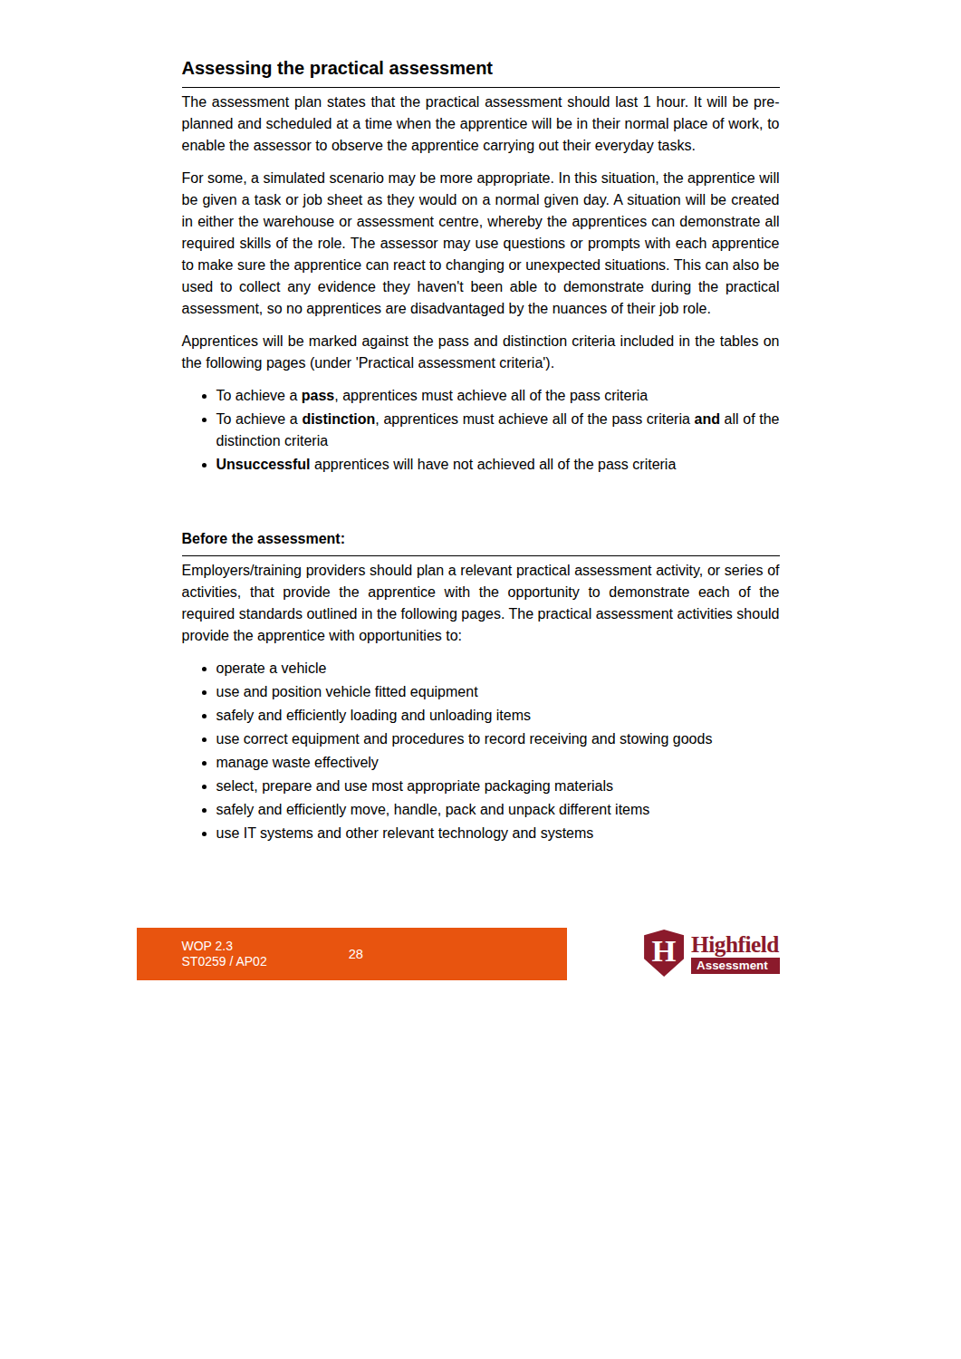Assessing the practical assessment
The assessment plan states that the practical assessment should last 1 hour. It will be pre-planned and scheduled at a time when the apprentice will be in their normal place of work, to enable the assessor to observe the apprentice carrying out their everyday tasks.
For some, a simulated scenario may be more appropriate. In this situation, the apprentice will be given a task or job sheet as they would on a normal given day. A situation will be created in either the warehouse or assessment centre, whereby the apprentices can demonstrate all required skills of the role. The assessor may use questions or prompts with each apprentice to make sure the apprentice can react to changing or unexpected situations. This can also be used to collect any evidence they haven't been able to demonstrate during the practical assessment, so no apprentices are disadvantaged by the nuances of their job role.
Apprentices will be marked against the pass and distinction criteria included in the tables on the following pages (under 'Practical assessment criteria').
To achieve a pass, apprentices must achieve all of the pass criteria
To achieve a distinction, apprentices must achieve all of the pass criteria and all of the distinction criteria
Unsuccessful apprentices will have not achieved all of the pass criteria
Before the assessment:
Employers/training providers should plan a relevant practical assessment activity, or series of activities, that provide the apprentice with the opportunity to demonstrate each of the required standards outlined in the following pages. The practical assessment activities should provide the apprentice with opportunities to:
operate a vehicle
use and position vehicle fitted equipment
safely and efficiently loading and unloading items
use correct equipment and procedures to record receiving and stowing goods
manage waste effectively
select, prepare and use most appropriate packaging materials
safely and efficiently move, handle, pack and unpack different items
use IT systems and other relevant technology and systems
WOP 2.3
ST0259 / AP02
28
Highfield
Assessment®